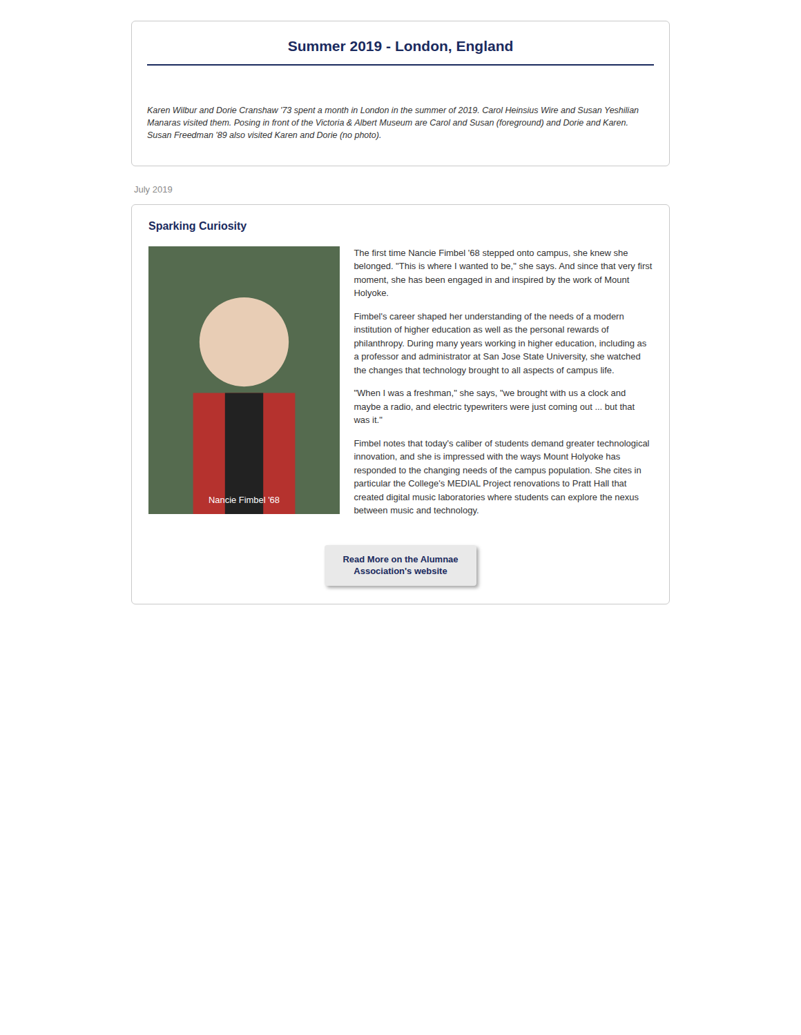Summer 2019 - London, England
Karen Wilbur and Dorie Cranshaw '73 spent a month in London in the summer of 2019. Carol Heinsius Wire and Susan Yeshilian Manaras visited them. Posing in front of the Victoria & Albert Museum are Carol and Susan (foreground) and Dorie and Karen. Susan Freedman '89 also visited Karen and Dorie (no photo).
July 2019
Sparking Curiosity
The first time Nancie Fimbel '68 stepped onto campus, she knew she belonged. "This is where I wanted to be," she says. And since that very first moment, she has been engaged in and inspired by the work of Mount Holyoke.
Fimbel's career shaped her understanding of the needs of a modern institution of higher education as well as the personal rewards of philanthropy. During many years working in higher education, including as a professor and administrator at San Jose State University, she watched the changes that technology brought to all aspects of campus life.
"When I was a freshman," she says, "we brought with us a clock and maybe a radio, and electric typewriters were just coming out ... but that was it."
Fimbel notes that today's caliber of students demand greater technological innovation, and she is impressed with the ways Mount Holyoke has responded to the changing needs of the campus population. She cites in particular the College's MEDIAL Project renovations to Pratt Hall that created digital music laboratories where students can explore the nexus between music and technology.
Read More on the Alumnae
Association's website